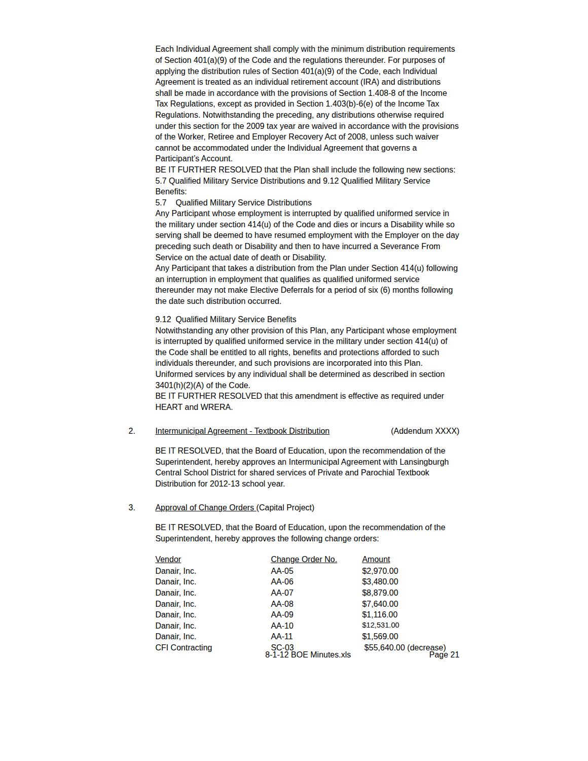Each Individual Agreement shall comply with the minimum distribution requirements of Section 401(a)(9) of the Code and the regulations thereunder. For purposes of applying the distribution rules of Section 401(a)(9) of the Code, each Individual Agreement is treated as an individual retirement account (IRA) and distributions shall be made in accordance with the provisions of Section 1.408-8 of the Income Tax Regulations, except as provided in Section 1.403(b)-6(e) of the Income Tax Regulations. Notwithstanding the preceding, any distributions otherwise required under this section for the 2009 tax year are waived in accordance with the provisions of the Worker, Retiree and Employer Recovery Act of 2008, unless such waiver cannot be accommodated under the Individual Agreement that governs a Participant’s Account.
BE IT FURTHER RESOLVED that the Plan shall include the following new sections: 5.7 Qualified Military Service Distributions and 9.12 Qualified Military Service Benefits:
5.7 Qualified Military Service Distributions
Any Participant whose employment is interrupted by qualified uniformed service in the military under section 414(u) of the Code and dies or incurs a Disability while so serving shall be deemed to have resumed employment with the Employer on the day preceding such death or Disability and then to have incurred a Severance From Service on the actual date of death or Disability.
Any Participant that takes a distribution from the Plan under Section 414(u) following an interruption in employment that qualifies as qualified uniformed service thereunder may not make Elective Deferrals for a period of six (6) months following the date such distribution occurred.
9.12 Qualified Military Service Benefits
Notwithstanding any other provision of this Plan, any Participant whose employment is interrupted by qualified uniformed service in the military under section 414(u) of the Code shall be entitled to all rights, benefits and protections afforded to such individuals thereunder, and such provisions are incorporated into this Plan. Uniformed services by any individual shall be determined as described in section 3401(h)(2)(A) of the Code.
BE IT FURTHER RESOLVED that this amendment is effective as required under HEART and WRERA.
2.
Intermunicipal Agreement - Textbook Distribution (Addendum XXXX)
BE IT RESOLVED, that the Board of Education, upon the recommendation of the Superintendent, hereby approves an Intermunicipal Agreement with Lansingburgh Central School District for shared services of Private and Parochial Textbook Distribution for 2012-13 school year.
3.
Approval of Change Orders (Capital Project)
BE IT RESOLVED, that the Board of Education, upon the recommendation of the Superintendent, hereby approves the following change orders:
| Vendor | Change Order No. | Amount |
| --- | --- | --- |
| Danair, Inc. | AA-05 | $2,970.00 |
| Danair, Inc. | AA-06 | $3,480.00 |
| Danair, Inc. | AA-07 | $8,879.00 |
| Danair, Inc. | AA-08 | $7,640.00 |
| Danair, Inc. | AA-09 | $1,116.00 |
| Danair, Inc. | AA-10 | $12,531.00 |
| Danair, Inc. | AA-11 | $1,569.00 |
| CFI Contracting | SC-03 | $55,640.00 (decrease) |
8-1-12 BOE Minutes.xls
Page 21